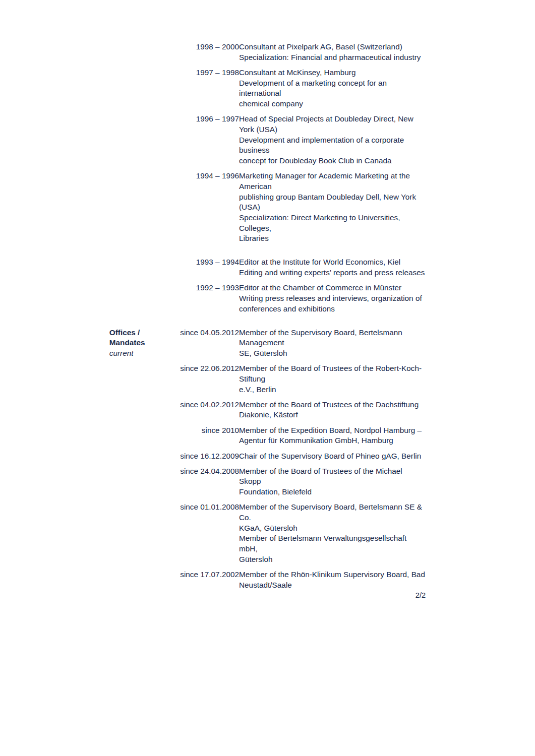| | 1998 – 2000 | Consultant at Pixelpark AG, Basel (Switzerland) Specialization: Financial and pharmaceutical industry |
| | 1997 – 1998 | Consultant at McKinsey, Hamburg Development of a marketing concept for an international chemical company |
| | 1996 – 1997 | Head of Special Projects at Doubleday Direct, New York (USA) Development and implementation of a corporate business concept for Doubleday Book Club in Canada |
| | 1994 – 1996 | Marketing Manager for Academic Marketing at the American publishing group Bantam Doubleday Dell, New York (USA) Specialization: Direct Marketing to Universities, Colleges, Libraries |
| | 1993 – 1994 | Editor at the Institute for World Economics, Kiel Editing and writing experts’ reports and press releases |
| | 1992 – 1993 | Editor at the Chamber of Commerce in Münster Writing press releases and interviews, organization of conferences and exhibitions |
| Offices / Mandates current | since 04.05.2012 | Member of the Supervisory Board, Bertelsmann Management SE, Gütersloh |
| | since 22.06.2012 | Member of the Board of Trustees of the Robert-Koch-Stiftung e.V., Berlin |
| | since 04.02.2012 | Member of the Board of Trustees of the Dachstiftung Diakonie, Kästorf |
| | since 2010 | Member of the Expedition Board, Nordpol Hamburg – Agentur für Kommunikation GmbH, Hamburg |
| | since 16.12.2009 | Chair of the Supervisory Board of Phineo gAG, Berlin |
| | since 24.04.2008 | Member of the Board of Trustees of the Michael Skopp Foundation, Bielefeld |
| | since 01.01.2008 | Member of the Supervisory Board, Bertelsmann SE & Co. KGaA, Gütersloh Member of Bertelsmann Verwaltungsgesellschaft mbH, Gütersloh |
| | since 17.07.2002 | Member of the Rhön-Klinikum Supervisory Board, Bad Neustadt/Saale |
2/2